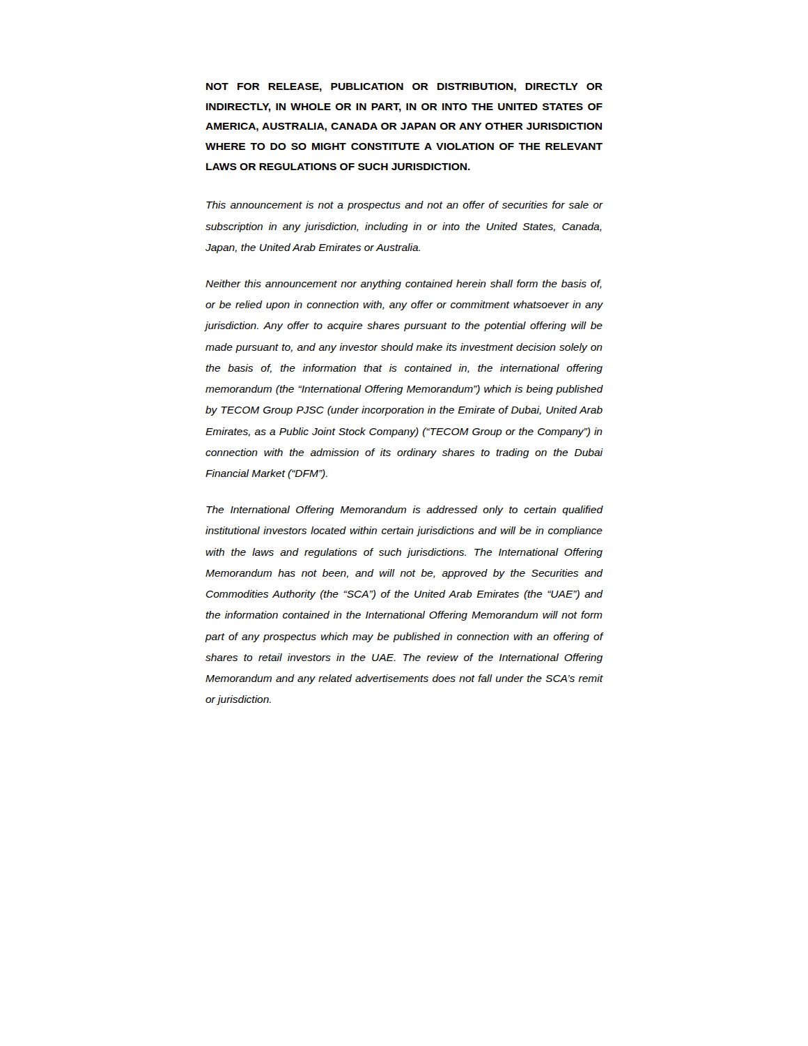NOT FOR RELEASE, PUBLICATION OR DISTRIBUTION, DIRECTLY OR INDIRECTLY, IN WHOLE OR IN PART, IN OR INTO THE UNITED STATES OF AMERICA, AUSTRALIA, CANADA OR JAPAN OR ANY OTHER JURISDICTION WHERE TO DO SO MIGHT CONSTITUTE A VIOLATION OF THE RELEVANT LAWS OR REGULATIONS OF SUCH JURISDICTION.
This announcement is not a prospectus and not an offer of securities for sale or subscription in any jurisdiction, including in or into the United States, Canada, Japan, the United Arab Emirates or Australia.
Neither this announcement nor anything contained herein shall form the basis of, or be relied upon in connection with, any offer or commitment whatsoever in any jurisdiction. Any offer to acquire shares pursuant to the potential offering will be made pursuant to, and any investor should make its investment decision solely on the basis of, the information that is contained in, the international offering memorandum (the “International Offering Memorandum”) which is being published by TECOM Group PJSC (under incorporation in the Emirate of Dubai, United Arab Emirates, as a Public Joint Stock Company) (“TECOM Group or the Company”) in connection with the admission of its ordinary shares to trading on the Dubai Financial Market (“DFM”).
The International Offering Memorandum is addressed only to certain qualified institutional investors located within certain jurisdictions and will be in compliance with the laws and regulations of such jurisdictions. The International Offering Memorandum has not been, and will not be, approved by the Securities and Commodities Authority (the “SCA”) of the United Arab Emirates (the “UAE”) and the information contained in the International Offering Memorandum will not form part of any prospectus which may be published in connection with an offering of shares to retail investors in the UAE. The review of the International Offering Memorandum and any related advertisements does not fall under the SCA’s remit or jurisdiction.